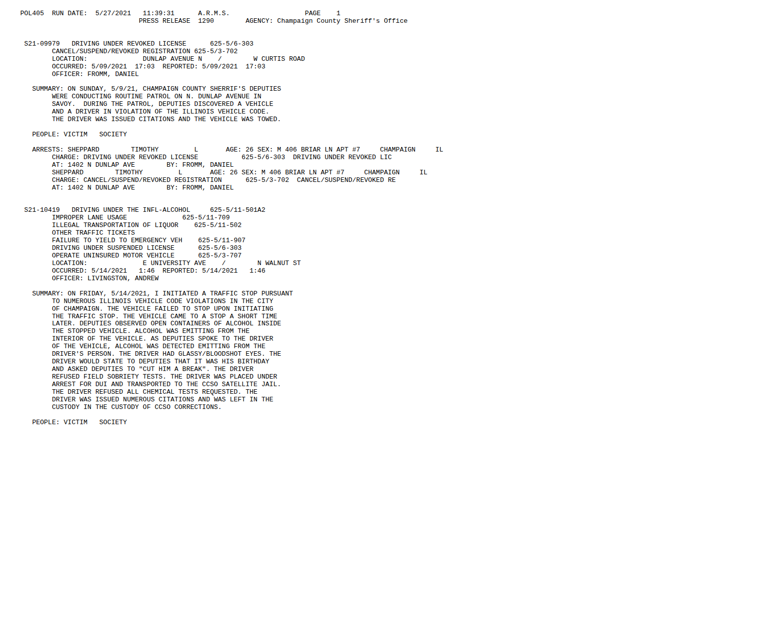POL405  RUN DATE:  5/27/2021   11:39:31      A.R.M.S.                   PAGE    1
                              PRESS RELEASE  1290        AGENCY: Champaign County Sheriff's Office


 S21-09979   DRIVING UNDER REVOKED LICENSE      625-5/6-303
        CANCEL/SUSPEND/REVOKED REGISTRATION 625-5/3-702
        LOCATION:              DUNLAP AVENUE N    /        W CURTIS ROAD
        OCCURRED: 5/09/2021  17:03  REPORTED: 5/09/2021  17:03
        OFFICER: FROMM, DANIEL

   SUMMARY: ON SUNDAY, 5/9/21, CHAMPAIGN COUNTY SHERRIF'S DEPUTIES
        WERE CONDUCTING ROUTINE PATROL ON N. DUNLAP AVENUE IN
        SAVOY.  DURING THE PATROL, DEPUTIES DISCOVERED A VEHICLE
        AND A DRIVER IN VIOLATION OF THE ILLINOIS VEHICLE CODE.
        THE DRIVER WAS ISSUED CITATIONS AND THE VEHICLE WAS TOWED.

   PEOPLE: VICTIM   SOCIETY

   ARRESTS: SHEPPARD        TIMOTHY         L       AGE: 26 SEX: M 406 BRIAR LN APT #7     CHAMPAIGN     IL
        CHARGE: DRIVING UNDER REVOKED LICENSE           625-5/6-303  DRIVING UNDER REVOKED LIC
        AT: 1402 N DUNLAP AVE        BY: FROMM, DANIEL
        SHEPPARD        TIMOTHY         L       AGE: 26 SEX: M 406 BRIAR LN APT #7     CHAMPAIGN     IL
        CHARGE: CANCEL/SUSPEND/REVOKED REGISTRATION      625-5/3-702  CANCEL/SUSPEND/REVOKED RE
        AT: 1402 N DUNLAP AVE        BY: FROMM, DANIEL


 S21-10419   DRIVING UNDER THE INFL-ALCOHOL     625-5/11-501A2
        IMPROPER LANE USAGE              625-5/11-709
        ILLEGAL TRANSPORTATION OF LIQUOR    625-5/11-502
        OTHER TRAFFIC TICKETS
        FAILURE TO YIELD TO EMERGENCY VEH    625-5/11-907
        DRIVING UNDER SUSPENDED LICENSE      625-5/6-303
        OPERATE UNINSURED MOTOR VEHICLE      625-5/3-707
        LOCATION:              E UNIVERSITY AVE    /        N WALNUT ST
        OCCURRED: 5/14/2021   1:46  REPORTED: 5/14/2021   1:46
        OFFICER: LIVINGSTON, ANDREW

   SUMMARY: ON FRIDAY, 5/14/2021, I INITIATED A TRAFFIC STOP PURSUANT
        TO NUMEROUS ILLINOIS VEHICLE CODE VIOLATIONS IN THE CITY
        OF CHAMPAIGN. THE VEHICLE FAILED TO STOP UPON INITIATING
        THE TRAFFIC STOP. THE VEHICLE CAME TO A STOP A SHORT TIME
        LATER. DEPUTIES OBSERVED OPEN CONTAINERS OF ALCOHOL INSIDE
        THE STOPPED VEHICLE. ALCOHOL WAS EMITTING FROM THE
        INTERIOR OF THE VEHICLE. AS DEPUTIES SPOKE TO THE DRIVER
        OF THE VEHICLE, ALCOHOL WAS DETECTED EMITTING FROM THE
        DRIVER'S PERSON. THE DRIVER HAD GLASSY/BLOODSHOT EYES. THE
        DRIVER WOULD STATE TO DEPUTIES THAT IT WAS HIS BIRTHDAY
        AND ASKED DEPUTIES TO "CUT HIM A BREAK". THE DRIVER
        REFUSED FIELD SOBRIETY TESTS. THE DRIVER WAS PLACED UNDER
        ARREST FOR DUI AND TRANSPORTED TO THE CCSO SATELLITE JAIL.
        THE DRIVER REFUSED ALL CHEMICAL TESTS REQUESTED. THE
        DRIVER WAS ISSUED NUMEROUS CITATIONS AND WAS LEFT IN THE
        CUSTODY IN THE CUSTODY OF CCSO CORRECTIONS.

   PEOPLE: VICTIM   SOCIETY